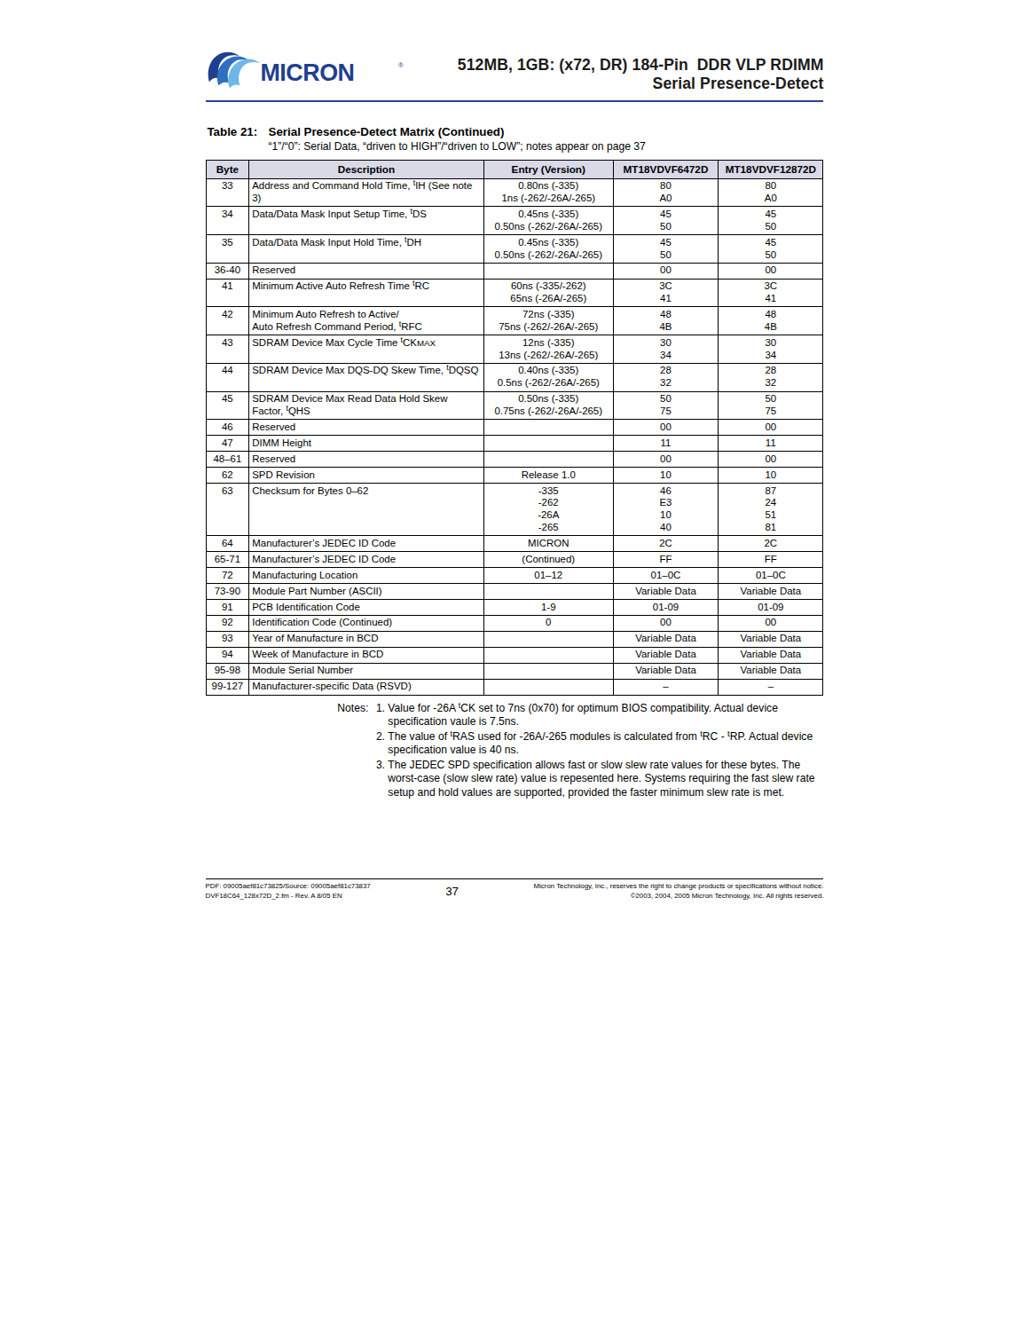MICRON ®
512MB, 1GB: (x72, DR) 184-Pin DDR VLP RDIMM
Serial Presence-Detect
Table 21: Serial Presence-Detect Matrix (Continued) “1”/“0”: Serial Data, “driven to HIGH”/“driven to LOW”; notes appear on page 37
| Byte | Description | Entry (Version) | MT18VDVF6472D | MT18VDVF12872D |
| --- | --- | --- | --- | --- |
| 33 | Address and Command Hold Time, t IH (See note 3) | 0.80ns (-335) 1ns (-262/-26A/-265) | 80 A0 | 80 A0 |
| 34 | Data/Data Mask Input Setup Time, t DS | 0.45ns (-335) 0.50ns (-262/-26A/-265) | 45 50 | 45 50 |
| 35 | Data/Data Mask Input Hold Time, t DH | 0.45ns (-335) 0.50ns (-262/-26A/-265) | 45 50 | 45 50 |
| 36-40 | Reserved | | 00 | 00 |
| 41 | Minimum Active Auto Refresh Time t RC | 60ns (-335/-262) 65ns (-26A/-265) | 3C 41 | 3C 41 |
| 42 | Minimum Auto Refresh to Active/ Auto Refresh Command Period, t RFC | 72ns (-335) 75ns (-262/-26A/-265) | 48 4B | 48 4B |
| 43 | SDRAM Device Max Cycle Time t CK MAX | 12ns (-335) 13ns (-262/-26A/-265) | 30 34 | 30 34 |
| 44 | SDRAM Device Max DQS-DQ Skew Time, t DQSQ | 0.40ns (-335) 0.5ns (-262/-26A/-265) | 28 32 | 28 32 |
| 45 | SDRAM Device Max Read Data Hold Skew Factor, t QHS | 0.50ns (-335) 0.75ns (-262/-26A/-265) | 50 75 | 50 75 |
| 46 | Reserved | | 00 | 00 |
| 47 | DIMM Height | | 11 | 11 |
| 48–61 | Reserved | | 00 | 00 |
| 62 | SPD Revision | Release 1.0 | 10 | 10 |
| 63 | Checksum for Bytes 0–62 | -335 -262 -26A -265 | 46 E3 10 40 | 87 24 51 81 |
| 64 | Manufacturer’s JEDEC ID Code | MICRON | 2C | 2C |
| 65-71 | Manufacturer’s JEDEC ID Code | (Continued) | FF | FF |
| 72 | Manufacturing Location | 01–12 | 01–0C | 01–0C |
| 73-90 | Module Part Number (ASCII) | | Variable Data | Variable Data |
| 91 | PCB Identification Code | 1-9 | 01-09 | 01-09 |
| 92 | Identification Code (Continued) | 0 | 00 | 00 |
| 93 | Year of Manufacture in BCD | | Variable Data | Variable Data |
| 94 | Week of Manufacture in BCD | | Variable Data | Variable Data |
| 95-98 | Module Serial Number | | Variable Data | Variable Data |
| 99-127 | Manufacturer-specific Data (RSVD) | | – | – |
Notes:
Value for -26A tCK set to 7ns (0x70) for optimum BIOS compatibility. Actual device specification vaule is 7.5ns.
The value of tRAS used for -26A/-265 modules is calculated from tRC - tRP. Actual device specification value is 40 ns.
The JEDEC SPD specification allows fast or slow slew rate values for these bytes. The worst-case (slow slew rate) value is repesented here. Systems requiring the fast slew rate setup and hold values are supported, provided the faster minimum slew rate is met.
PDF: 09005aef81c73825/Source: 09005aef81c73837
DVF18C64_128x72D_2.fm - Rev. A 8/05 EN
37
Micron Technology, Inc., reserves the right to change products or specifications without notice.
©2003, 2004, 2005 Micron Technology, Inc. All rights reserved.